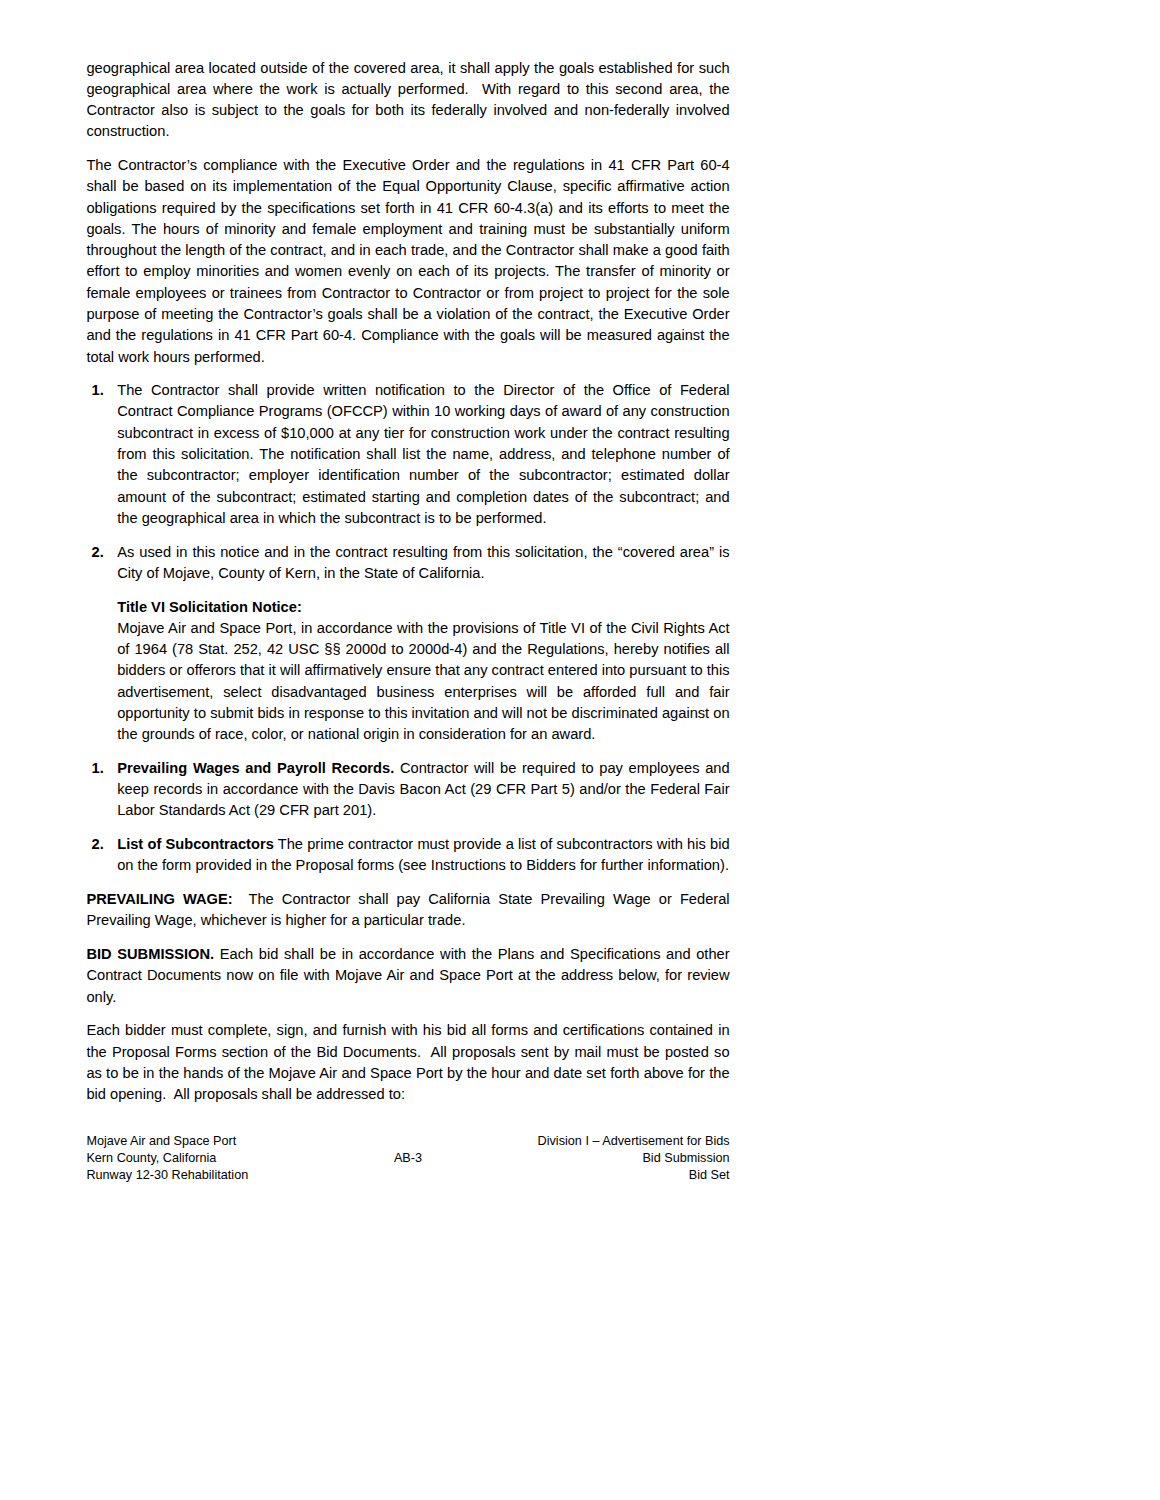geographical area located outside of the covered area, it shall apply the goals established for such geographical area where the work is actually performed. With regard to this second area, the Contractor also is subject to the goals for both its federally involved and non-federally involved construction.
The Contractor’s compliance with the Executive Order and the regulations in 41 CFR Part 60-4 shall be based on its implementation of the Equal Opportunity Clause, specific affirmative action obligations required by the specifications set forth in 41 CFR 60-4.3(a) and its efforts to meet the goals. The hours of minority and female employment and training must be substantially uniform throughout the length of the contract, and in each trade, and the Contractor shall make a good faith effort to employ minorities and women evenly on each of its projects. The transfer of minority or female employees or trainees from Contractor to Contractor or from project to project for the sole purpose of meeting the Contractor’s goals shall be a violation of the contract, the Executive Order and the regulations in 41 CFR Part 60-4. Compliance with the goals will be measured against the total work hours performed.
The Contractor shall provide written notification to the Director of the Office of Federal Contract Compliance Programs (OFCCP) within 10 working days of award of any construction subcontract in excess of $10,000 at any tier for construction work under the contract resulting from this solicitation. The notification shall list the name, address, and telephone number of the subcontractor; employer identification number of the subcontractor; estimated dollar amount of the subcontract; estimated starting and completion dates of the subcontract; and the geographical area in which the subcontract is to be performed.
As used in this notice and in the contract resulting from this solicitation, the “covered area” is City of Mojave, County of Kern, in the State of California.
Title VI Solicitation Notice:
Mojave Air and Space Port, in accordance with the provisions of Title VI of the Civil Rights Act of 1964 (78 Stat. 252, 42 USC §§ 2000d to 2000d-4) and the Regulations, hereby notifies all bidders or offerors that it will affirmatively ensure that any contract entered into pursuant to this advertisement, select disadvantaged business enterprises will be afforded full and fair opportunity to submit bids in response to this invitation and will not be discriminated against on the grounds of race, color, or national origin in consideration for an award.
Prevailing Wages and Payroll Records. Contractor will be required to pay employees and keep records in accordance with the Davis Bacon Act (29 CFR Part 5) and/or the Federal Fair Labor Standards Act (29 CFR part 201).
List of Subcontractors The prime contractor must provide a list of subcontractors with his bid on the form provided in the Proposal forms (see Instructions to Bidders for further information).
PREVAILING WAGE: The Contractor shall pay California State Prevailing Wage or Federal Prevailing Wage, whichever is higher for a particular trade.
BID SUBMISSION. Each bid shall be in accordance with the Plans and Specifications and other Contract Documents now on file with Mojave Air and Space Port at the address below, for review only.
Each bidder must complete, sign, and furnish with his bid all forms and certifications contained in the Proposal Forms section of the Bid Documents. All proposals sent by mail must be posted so as to be in the hands of the Mojave Air and Space Port by the hour and date set forth above for the bid opening. All proposals shall be addressed to:
| Mojave Air and Space Port | | Division I – Advertisement for Bids |
| Kern County, California | AB-3 | Bid Submission |
| Runway 12-30 Rehabilitation | | Bid Set |